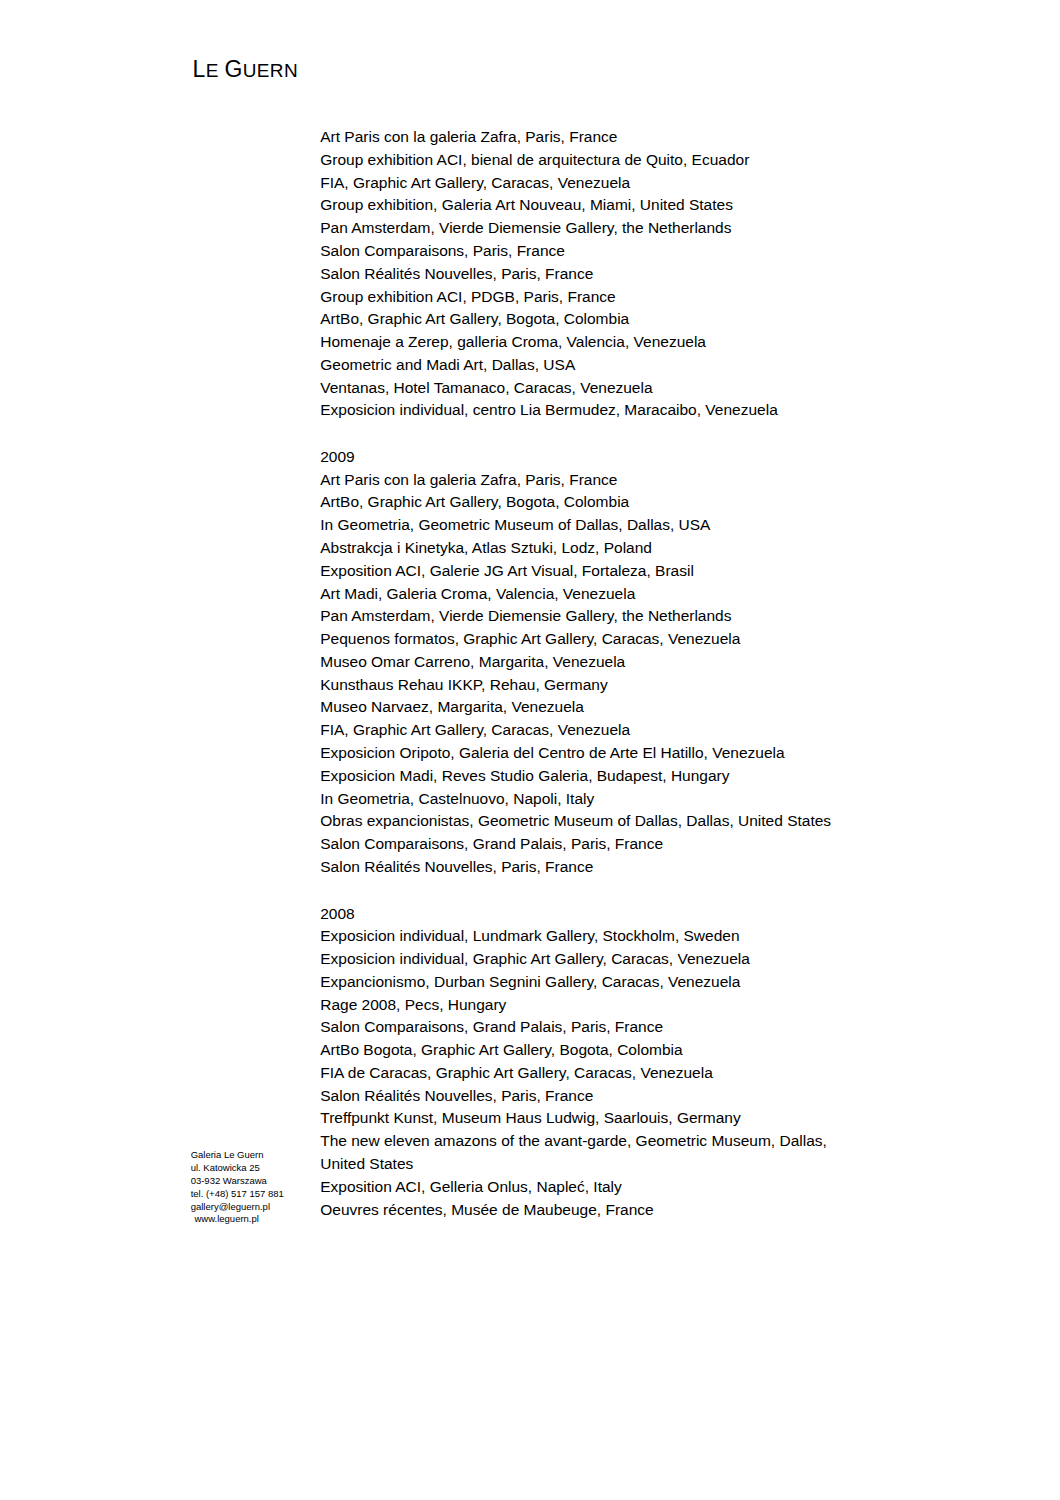LE GUERN
Art Paris con la galeria Zafra, Paris, France
Group exhibition ACI, bienal de arquitectura de Quito, Ecuador
FIA, Graphic Art Gallery, Caracas, Venezuela
Group exhibition, Galeria Art Nouveau, Miami, United States
Pan Amsterdam, Vierde Diemensie Gallery, the Netherlands
Salon Comparaisons, Paris, France
Salon Réalités Nouvelles, Paris, France
Group exhibition ACI, PDGB, Paris, France
ArtBo, Graphic Art Gallery, Bogota, Colombia
Homenaje a Zerep, galleria Croma, Valencia, Venezuela
Geometric and Madi Art, Dallas, USA
Ventanas, Hotel Tamanaco, Caracas, Venezuela
Exposicion individual, centro Lia Bermudez, Maracaibo, Venezuela
2009
Art Paris con la galeria Zafra, Paris, France
ArtBo, Graphic Art Gallery, Bogota, Colombia
In Geometria, Geometric Museum of Dallas, Dallas, USA
Abstrakcja i Kinetyka, Atlas Sztuki, Lodz, Poland
Exposition ACI, Galerie JG Art Visual, Fortaleza, Brasil
Art Madi, Galeria Croma, Valencia, Venezuela
Pan Amsterdam, Vierde Diemensie Gallery, the Netherlands
Pequenos formatos, Graphic Art Gallery, Caracas, Venezuela
Museo Omar Carreno, Margarita, Venezuela
Kunsthaus Rehau IKKP, Rehau, Germany
Museo Narvaez, Margarita, Venezuela
FIA, Graphic Art Gallery, Caracas, Venezuela
Exposicion Oripoto, Galeria del Centro de Arte El Hatillo, Venezuela
Exposicion Madi, Reves Studio Galeria, Budapest, Hungary
In Geometria, Castelnuovo, Napoli, Italy
Obras expancionistas, Geometric Museum of Dallas, Dallas, United States
Salon Comparaisons, Grand Palais, Paris, France
Salon Réalités Nouvelles, Paris, France
2008
Exposicion individual, Lundmark Gallery, Stockholm, Sweden
Exposicion individual, Graphic Art Gallery, Caracas, Venezuela
Expancionismo, Durban Segnini Gallery, Caracas, Venezuela
Rage 2008, Pecs, Hungary
Salon Comparaisons, Grand Palais, Paris, France
ArtBo Bogota, Graphic Art Gallery, Bogota, Colombia
FIA de Caracas, Graphic Art Gallery, Caracas, Venezuela
Salon Réalités Nouvelles, Paris, France
Treffpunkt Kunst, Museum Haus Ludwig, Saarlouis, Germany
The new eleven amazons of the avant-garde, Geometric Museum, Dallas, United States
Exposition ACI, Gelleria Onlus, Napleć, Italy
Oeuvres récentes, Musée de Maubeuge, France
Galeria Le Guern
ul. Katowicka 25
03-932 Warszawa
tel. (+48) 517 157 881
gallery@leguern.pl
www.leguern.pl